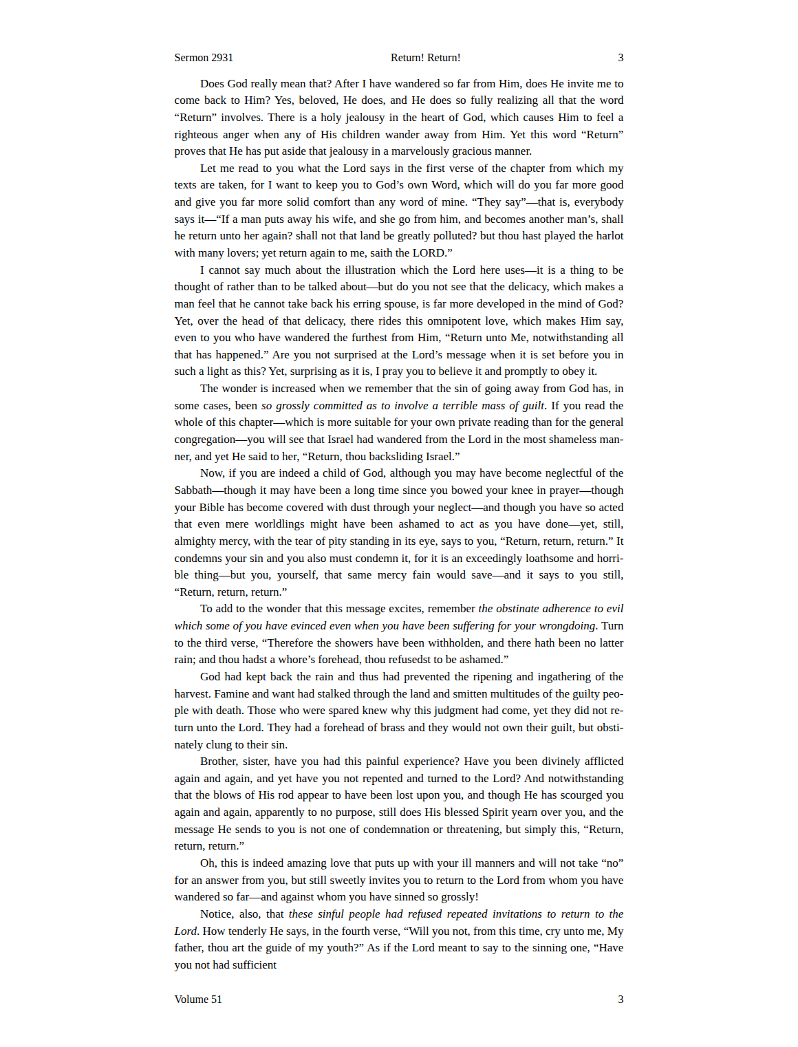Sermon 2931 Return! Return! 3
Does God really mean that? After I have wandered so far from Him, does He invite me to come back to Him? Yes, beloved, He does, and He does so fully realizing all that the word “Return” involves. There is a holy jealousy in the heart of God, which causes Him to feel a righteous anger when any of His children wander away from Him. Yet this word “Return” proves that He has put aside that jealousy in a marvelously gracious manner.
Let me read to you what the Lord says in the first verse of the chapter from which my texts are taken, for I want to keep you to God’s own Word, which will do you far more good and give you far more solid comfort than any word of mine. “They say”—that is, everybody says it—“If a man puts away his wife, and she go from him, and becomes another man’s, shall he return unto her again? shall not that land be greatly polluted? but thou hast played the harlot with many lovers; yet return again to me, saith the LORD.”
I cannot say much about the illustration which the Lord here uses—it is a thing to be thought of rather than to be talked about—but do you not see that the delicacy, which makes a man feel that he cannot take back his erring spouse, is far more developed in the mind of God? Yet, over the head of that delicacy, there rides this omnipotent love, which makes Him say, even to you who have wandered the furthest from Him, “Return unto Me, notwithstanding all that has happened.” Are you not surprised at the Lord’s message when it is set before you in such a light as this? Yet, surprising as it is, I pray you to believe it and promptly to obey it.
The wonder is increased when we remember that the sin of going away from God has, in some cases, been so grossly committed as to involve a terrible mass of guilt. If you read the whole of this chapter—which is more suitable for your own private reading than for the general congregation—you will see that Israel had wandered from the Lord in the most shameless manner, and yet He said to her, “Return, thou backsliding Israel.”
Now, if you are indeed a child of God, although you may have become neglectful of the Sabbath—though it may have been a long time since you bowed your knee in prayer—though your Bible has become covered with dust through your neglect—and though you have so acted that even mere worldlings might have been ashamed to act as you have done—yet, still, almighty mercy, with the tear of pity standing in its eye, says to you, “Return, return, return.” It condemns your sin and you also must condemn it, for it is an exceedingly loathsome and horrible thing—but you, yourself, that same mercy fain would save—and it says to you still, “Return, return, return.”
To add to the wonder that this message excites, remember the obstinate adherence to evil which some of you have evinced even when you have been suffering for your wrongdoing. Turn to the third verse, “Therefore the showers have been withholden, and there hath been no latter rain; and thou hadst a whore’s forehead, thou refusedst to be ashamed.”
God had kept back the rain and thus had prevented the ripening and ingathering of the harvest. Famine and want had stalked through the land and smitten multitudes of the guilty people with death. Those who were spared knew why this judgment had come, yet they did not return unto the Lord. They had a forehead of brass and they would not own their guilt, but obstinately clung to their sin.
Brother, sister, have you had this painful experience? Have you been divinely afflicted again and again, and yet have you not repented and turned to the Lord? And notwithstanding that the blows of His rod appear to have been lost upon you, and though He has scourged you again and again, apparently to no purpose, still does His blessed Spirit yearn over you, and the message He sends to you is not one of condemnation or threatening, but simply this, “Return, return, return.”
Oh, this is indeed amazing love that puts up with your ill manners and will not take “no” for an answer from you, but still sweetly invites you to return to the Lord from whom you have wandered so far—and against whom you have sinned so grossly!
Notice, also, that these sinful people had refused repeated invitations to return to the Lord. How tenderly He says, in the fourth verse, “Will you not, from this time, cry unto me, My father, thou art the guide of my youth?” As if the Lord meant to say to the sinning one, “Have you not had sufficient
Volume 51 3